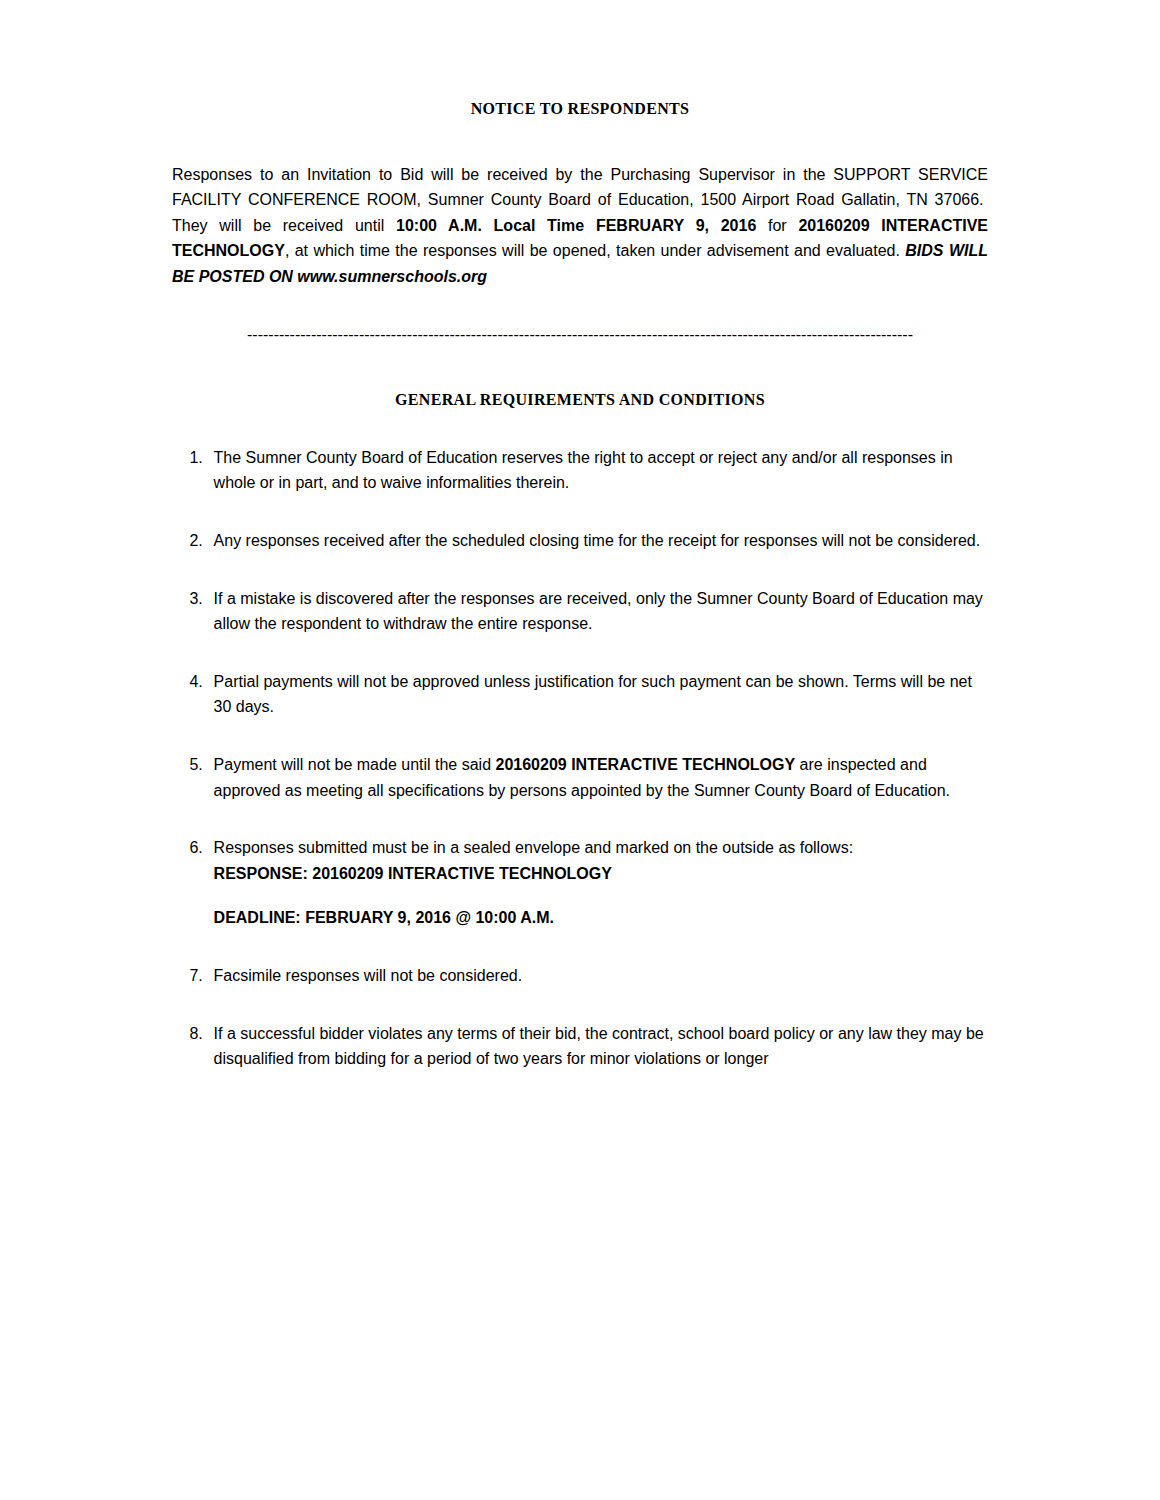NOTICE TO RESPONDENTS
Responses to an Invitation to Bid will be received by the Purchasing Supervisor in the SUPPORT SERVICE FACILITY CONFERENCE ROOM, Sumner County Board of Education, 1500 Airport Road Gallatin, TN 37066. They will be received until 10:00 A.M. Local Time FEBRUARY 9, 2016 for 20160209 INTERACTIVE TECHNOLOGY, at which time the responses will be opened, taken under advisement and evaluated. BIDS WILL BE POSTED ON www.sumnerschools.org
-----------------------------------------------------------------------------------------------------------------------------
GENERAL REQUIREMENTS AND CONDITIONS
The Sumner County Board of Education reserves the right to accept or reject any and/or all responses in whole or in part, and to waive informalities therein.
Any responses received after the scheduled closing time for the receipt for responses will not be considered.
If a mistake is discovered after the responses are received, only the Sumner County Board of Education may allow the respondent to withdraw the entire response.
Partial payments will not be approved unless justification for such payment can be shown. Terms will be net 30 days.
Payment will not be made until the said 20160209 INTERACTIVE TECHNOLOGY are inspected and approved as meeting all specifications by persons appointed by the Sumner County Board of Education.
Responses submitted must be in a sealed envelope and marked on the outside as follows:
RESPONSE: 20160209 INTERACTIVE TECHNOLOGY
DEADLINE: FEBRUARY 9, 2016 @ 10:00 A.M.
Facsimile responses will not be considered.
If a successful bidder violates any terms of their bid, the contract, school board policy or any law they may be disqualified from bidding for a period of two years for minor violations or longer